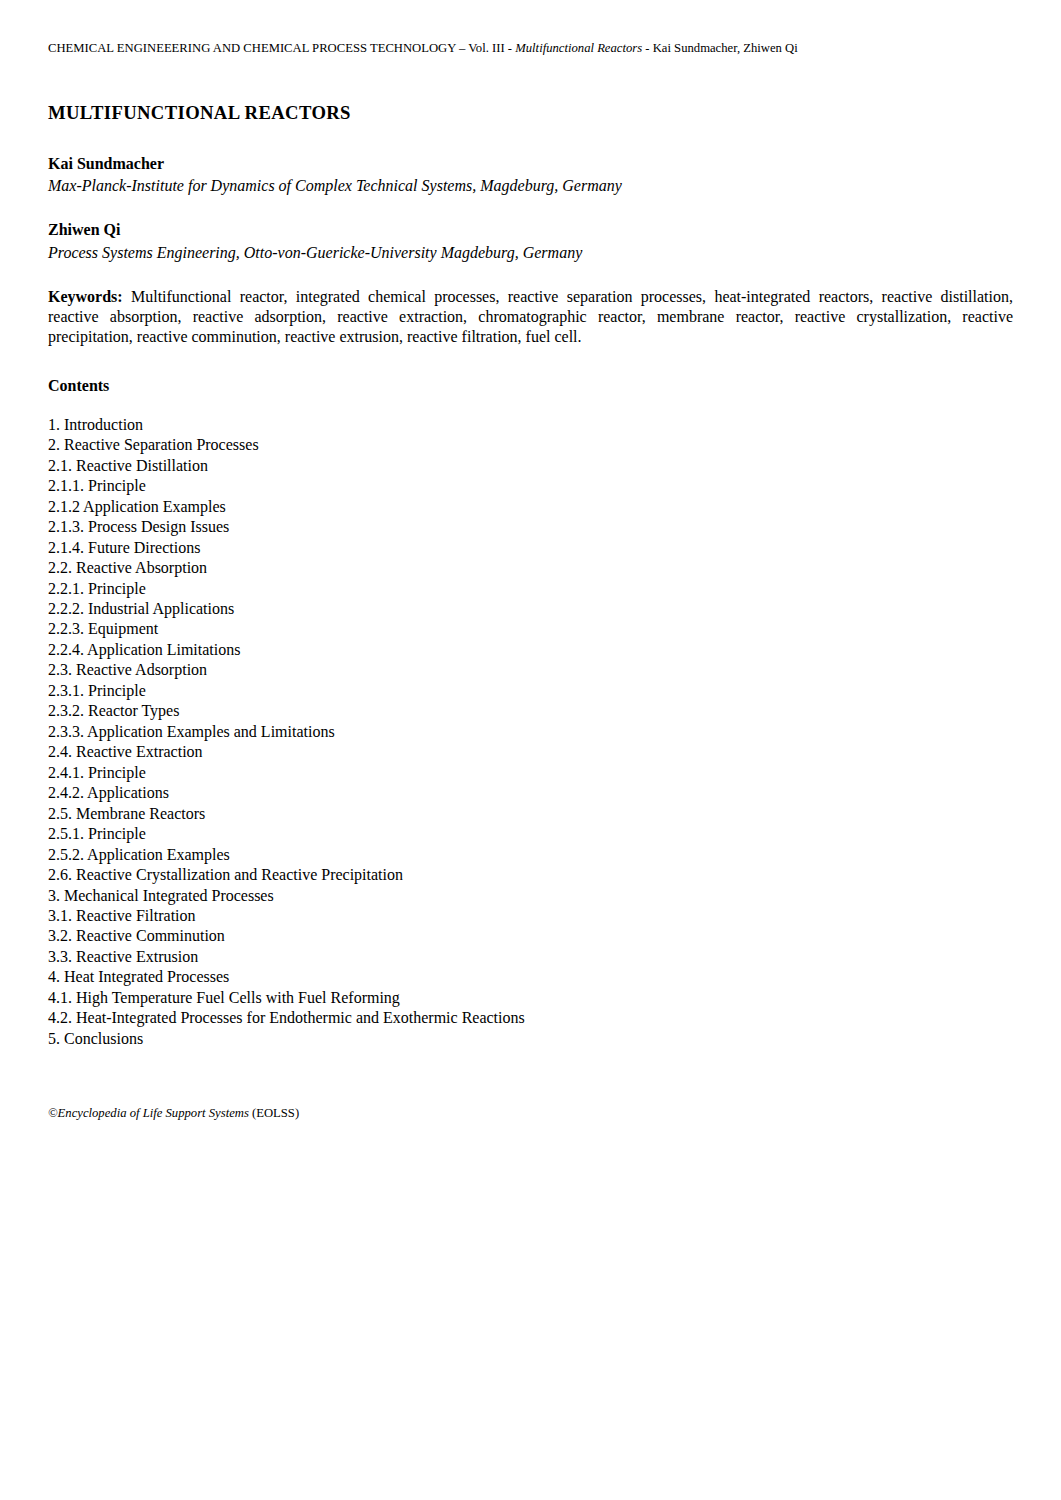CHEMICAL ENGINEEERING AND CHEMICAL PROCESS TECHNOLOGY – Vol. III - Multifunctional Reactors - Kai Sundmacher, Zhiwen Qi
MULTIFUNCTIONAL REACTORS
Kai Sundmacher
Max-Planck-Institute for Dynamics of Complex Technical Systems, Magdeburg, Germany
Zhiwen Qi
Process Systems Engineering, Otto-von-Guericke-University Magdeburg, Germany
Keywords: Multifunctional reactor, integrated chemical processes, reactive separation processes, heat-integrated reactors, reactive distillation, reactive absorption, reactive adsorption, reactive extraction, chromatographic reactor, membrane reactor, reactive crystallization, reactive precipitation, reactive comminution, reactive extrusion, reactive filtration, fuel cell.
Contents
1. Introduction
2. Reactive Separation Processes
2.1. Reactive Distillation
2.1.1. Principle
2.1.2 Application Examples
2.1.3. Process Design Issues
2.1.4. Future Directions
2.2. Reactive Absorption
2.2.1. Principle
2.2.2. Industrial Applications
2.2.3. Equipment
2.2.4. Application Limitations
2.3. Reactive Adsorption
2.3.1. Principle
2.3.2. Reactor Types
2.3.3. Application Examples and Limitations
2.4. Reactive Extraction
2.4.1. Principle
2.4.2. Applications
2.5. Membrane Reactors
2.5.1. Principle
2.5.2. Application Examples
2.6. Reactive Crystallization and Reactive Precipitation
3. Mechanical Integrated Processes
3.1. Reactive Filtration
3.2. Reactive Comminution
3.3. Reactive Extrusion
4. Heat Integrated Processes
4.1. High Temperature Fuel Cells with Fuel Reforming
4.2. Heat-Integrated Processes for Endothermic and Exothermic Reactions
5. Conclusions
©Encyclopedia of Life Support Systems (EOLSS)